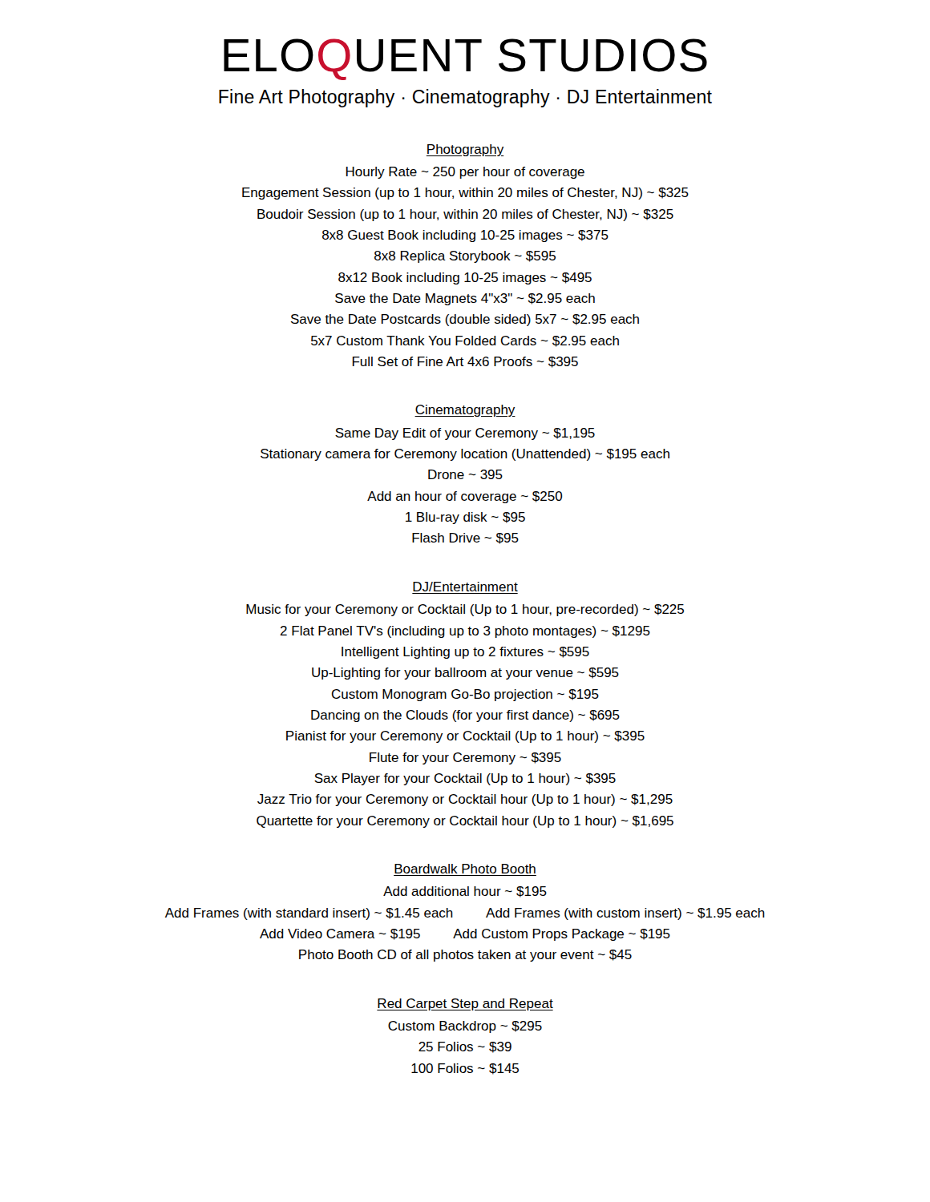ELOQUENT STUDIOS
Fine Art Photography · Cinematography · DJ Entertainment
Photography
Hourly Rate ~ 250 per hour of coverage
Engagement Session (up to 1 hour, within 20 miles of Chester, NJ) ~ $325
Boudoir Session (up to 1 hour, within 20 miles of Chester, NJ) ~ $325
8x8 Guest Book including 10-25 images ~ $375
8x8 Replica Storybook ~ $595
8x12 Book including 10-25 images ~ $495
Save the Date Magnets 4"x3" ~ $2.95 each
Save the Date Postcards (double sided) 5x7 ~ $2.95 each
5x7 Custom Thank You Folded Cards ~ $2.95 each
Full Set of Fine Art 4x6 Proofs ~ $395
Cinematography
Same Day Edit of your Ceremony ~ $1,195
Stationary camera for Ceremony location (Unattended) ~ $195 each
Drone ~ 395
Add an hour of coverage ~ $250
1 Blu-ray disk ~ $95
Flash Drive ~ $95
DJ/Entertainment
Music for your Ceremony or Cocktail (Up to 1 hour, pre-recorded) ~ $225
2 Flat Panel TV's (including up to 3 photo montages) ~ $1295
Intelligent Lighting up to 2 fixtures ~ $595
Up-Lighting for your ballroom at your venue ~ $595
Custom Monogram Go-Bo projection ~ $195
Dancing on the Clouds (for your first dance) ~ $695
Pianist for your Ceremony or Cocktail (Up to 1 hour) ~ $395
Flute for your Ceremony ~ $395
Sax Player for your Cocktail (Up to 1 hour) ~ $395
Jazz Trio for your Ceremony or Cocktail hour (Up to 1 hour) ~ $1,295
Quartette for your Ceremony or Cocktail hour (Up to 1 hour) ~ $1,695
Boardwalk Photo Booth
Add additional hour ~ $195
Add Frames (with standard insert) ~ $1.45 each
Add Frames (with custom insert) ~ $1.95 each
Add Video Camera ~ $195
Add Custom Props Package ~ $195
Photo Booth CD of all photos taken at your event ~ $45
Red Carpet Step and Repeat
Custom Backdrop ~ $295
25 Folios ~ $39
100 Folios ~ $145